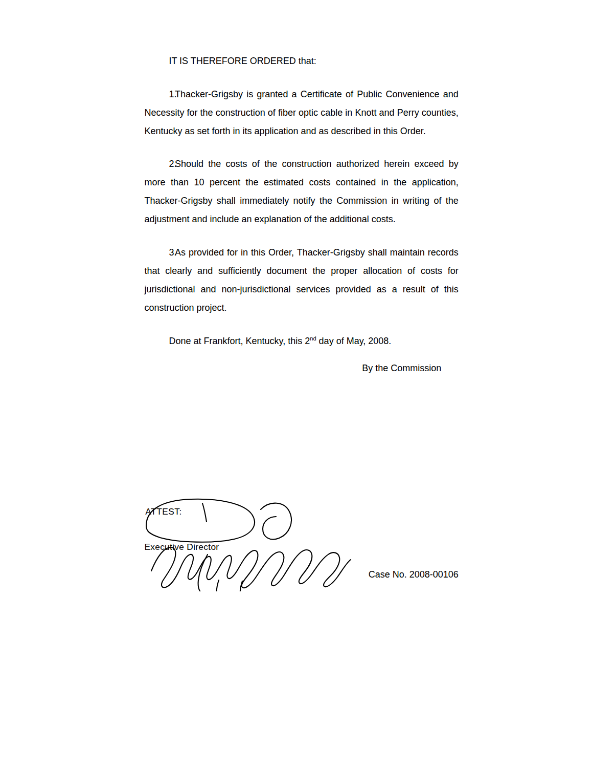IT IS THEREFORE ORDERED that:
1. Thacker-Grigsby is granted a Certificate of Public Convenience and Necessity for the construction of fiber optic cable in Knott and Perry counties, Kentucky as set forth in its application and as described in this Order.
2. Should the costs of the construction authorized herein exceed by more than 10 percent the estimated costs contained in the application, Thacker-Grigsby shall immediately notify the Commission in writing of the adjustment and include an explanation of the additional costs.
3. As provided for in this Order, Thacker-Grigsby shall maintain records that clearly and sufficiently document the proper allocation of costs for jurisdictional and non-jurisdictional services provided as a result of this construction project.
Done at Frankfort, Kentucky, this 2nd day of May, 2008.
By the Commission
ATTEST:
Executive Director
Case No. 2008-00106